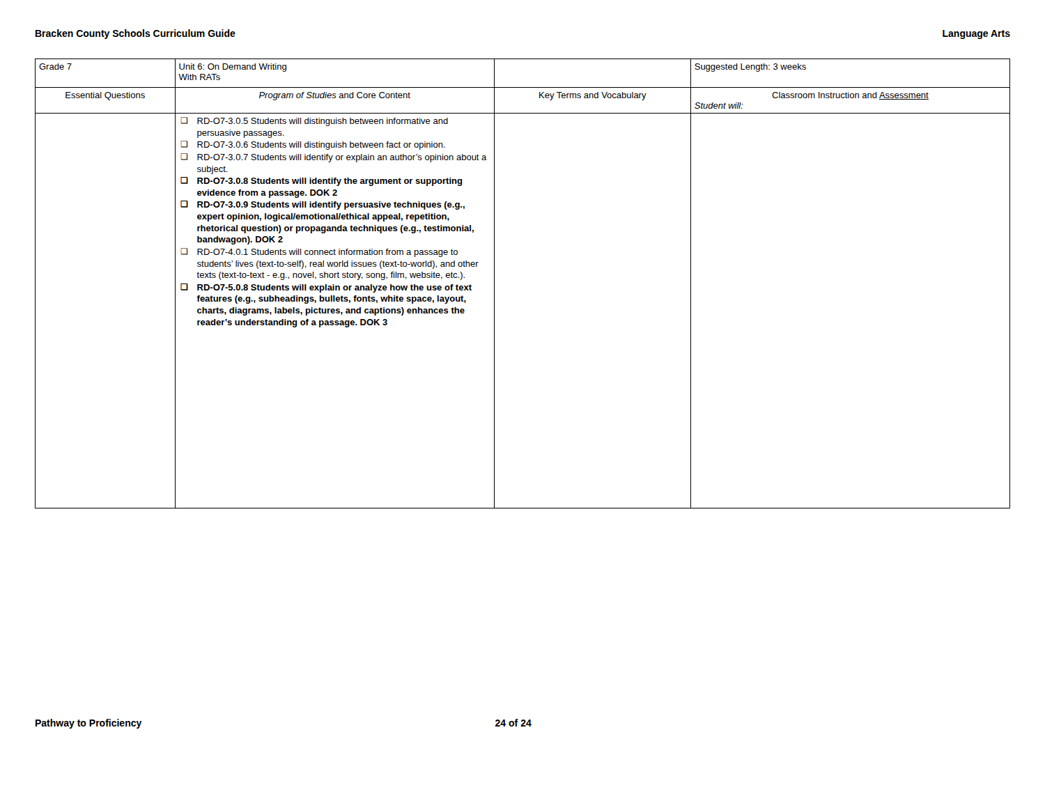Bracken County Schools Curriculum Guide Language Arts
| Grade 7 | Unit 6: On Demand Writing With RATs | | Suggested Length: 3 weeks |
| Essential Questions | Program of Studies and Core Content | Key Terms and Vocabulary | Classroom Instruction and Assessment Student will: |
| | RD-O7-3.0.5 Students will distinguish between informative and persuasive passages. RD-O7-3.0.6 Students will distinguish between fact or opinion. RD-O7-3.0.7 Students will identify or explain an author’s opinion about a subject. RD-O7-3.0.8 Students will identify the argument or supporting evidence from a passage. DOK 2 RD-O7-3.0.9 Students will identify persuasive techniques (e.g., expert opinion, logical/emotional/ethical appeal, repetition, rhetorical question) or propaganda techniques (e.g., testimonial, bandwagon). DOK 2 RD-O7-4.0.1 Students will connect information from a passage to students’ lives (text-to-self), real world issues (text-to-world), and other texts (text-to-text - e.g., novel, short story, song, film, website, etc.). RD-O7-5.0.8 Students will explain or analyze how the use of text features (e.g., subheadings, bullets, fonts, white space, layout, charts, diagrams, labels, pictures, and captions) enhances the reader’s understanding of a passage. DOK 3 | | |
Pathway to Proficiency 24 of 24